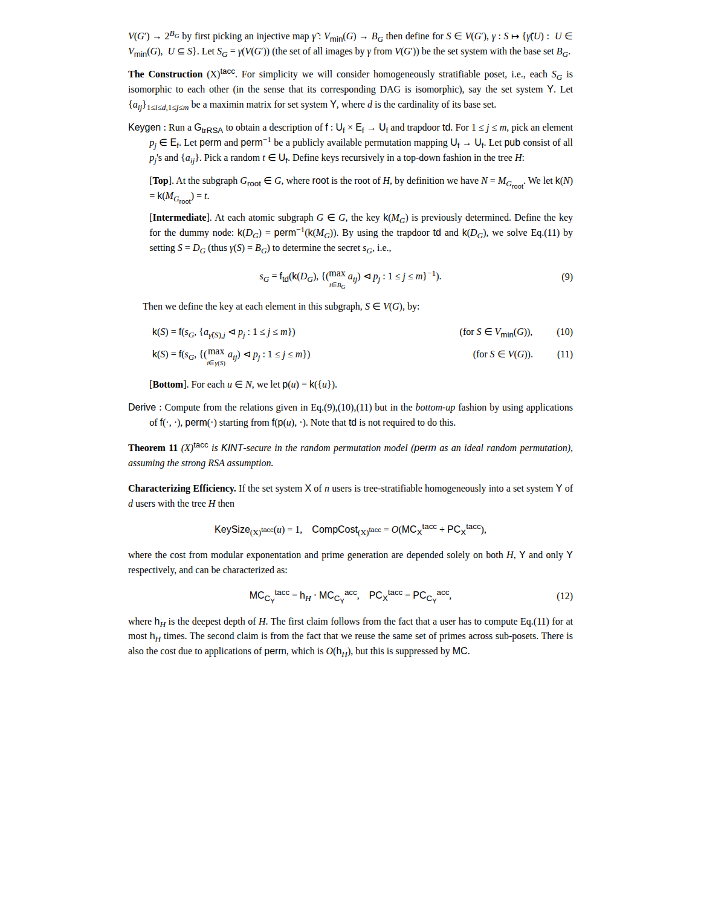V(G′) → 2BG by first picking an injective map γ̃ : Vmin(G) → BG then define for S ∈ V(G′), γ : S ↦ {γ̃(U) : U ∈ Vmin(G), U ⊆ S}. Let SG = γ(V(G′)) (the set of all images by γ from V(G′)) be the set system with the base set BG.
The Construction (X)tacc. For simplicity we will consider homogeneously stratifiable poset, i.e., each SG is isomorphic to each other (in the sense that its corresponding DAG is isomorphic), say the set system Y. Let {aij}1≤i≤d,1≤j≤m be a maximin matrix for set system Y, where d is the cardinality of its base set.
Keygen : Run a GtrRSA to obtain a description of f : Uf × Ef → Uf and trapdoor td. For 1 ≤ j ≤ m, pick an element pj ∈ Ef. Let perm and perm−1 be a publicly available permutation mapping Uf → Uf. Let pub consist of all pj's and {aij}. Pick a random t ∈ Uf. Define keys recursively in a top-down fashion in the tree H:
[Top]. At the subgraph Groot ∈ G, where root is the root of H, by definition we have N = MGroot. We let k(N) = k(MGroot) = t.
[Intermediate]. At each atomic subgraph G ∈ G, the key k(MG) is previously determined. Define the key for the dummy node: k(DG) = perm−1(k(MG)). By using the trapdoor td and k(DG), we solve Eq.(11) by setting S = DG (thus γ(S) = BG) to determine the secret sG, i.e.,
sG = ftd(k(DG), {(max i∈BG aij) ⊲ pj : 1 ≤ j ≤ m}−1). (9)
Then we define the key at each element in this subgraph, S ∈ V(G), by:
k(S) = f(sG, {aγ̃(S),j ⊲ pj : 1 ≤ j ≤ m}) (for S ∈ Vmin(G)), (10)
k(S) = f(sG, {(max i∈γ(S) aij) ⊲ pj : 1 ≤ j ≤ m}) (for S ∈ V(G)). (11)
[Bottom]. For each u ∈ N, we let p(u) = k({u}).
Derive : Compute from the relations given in Eq.(9),(10),(11) but in the bottom-up fashion by using applications of f(·, ·), perm(·) starting from f(p(u), ·). Note that td is not required to do this.
Theorem 11 (X)tacc is KINT-secure in the random permutation model (perm as an ideal random permutation), assuming the strong RSA assumption.
Characterizing Efficiency. If the set system X of n users is tree-stratifiable homogeneously into a set system Y of d users with the tree H then
KeySize(X)tacc(u) = 1, CompCost(X)tacc = O(MCXtacc + PCXtacc),
where the cost from modular exponentation and prime generation are depended solely on both H, Y and only Y respectively, and can be characterized as:
MCCYtacc = hH · MCCYacc, PCXtacc = PCCYacc, (12)
where hH is the deepest depth of H. The first claim follows from the fact that a user has to compute Eq.(11) for at most hH times. The second claim is from the fact that we reuse the same set of primes across sub-posets. There is also the cost due to applications of perm, which is O(hH), but this is suppressed by MC.